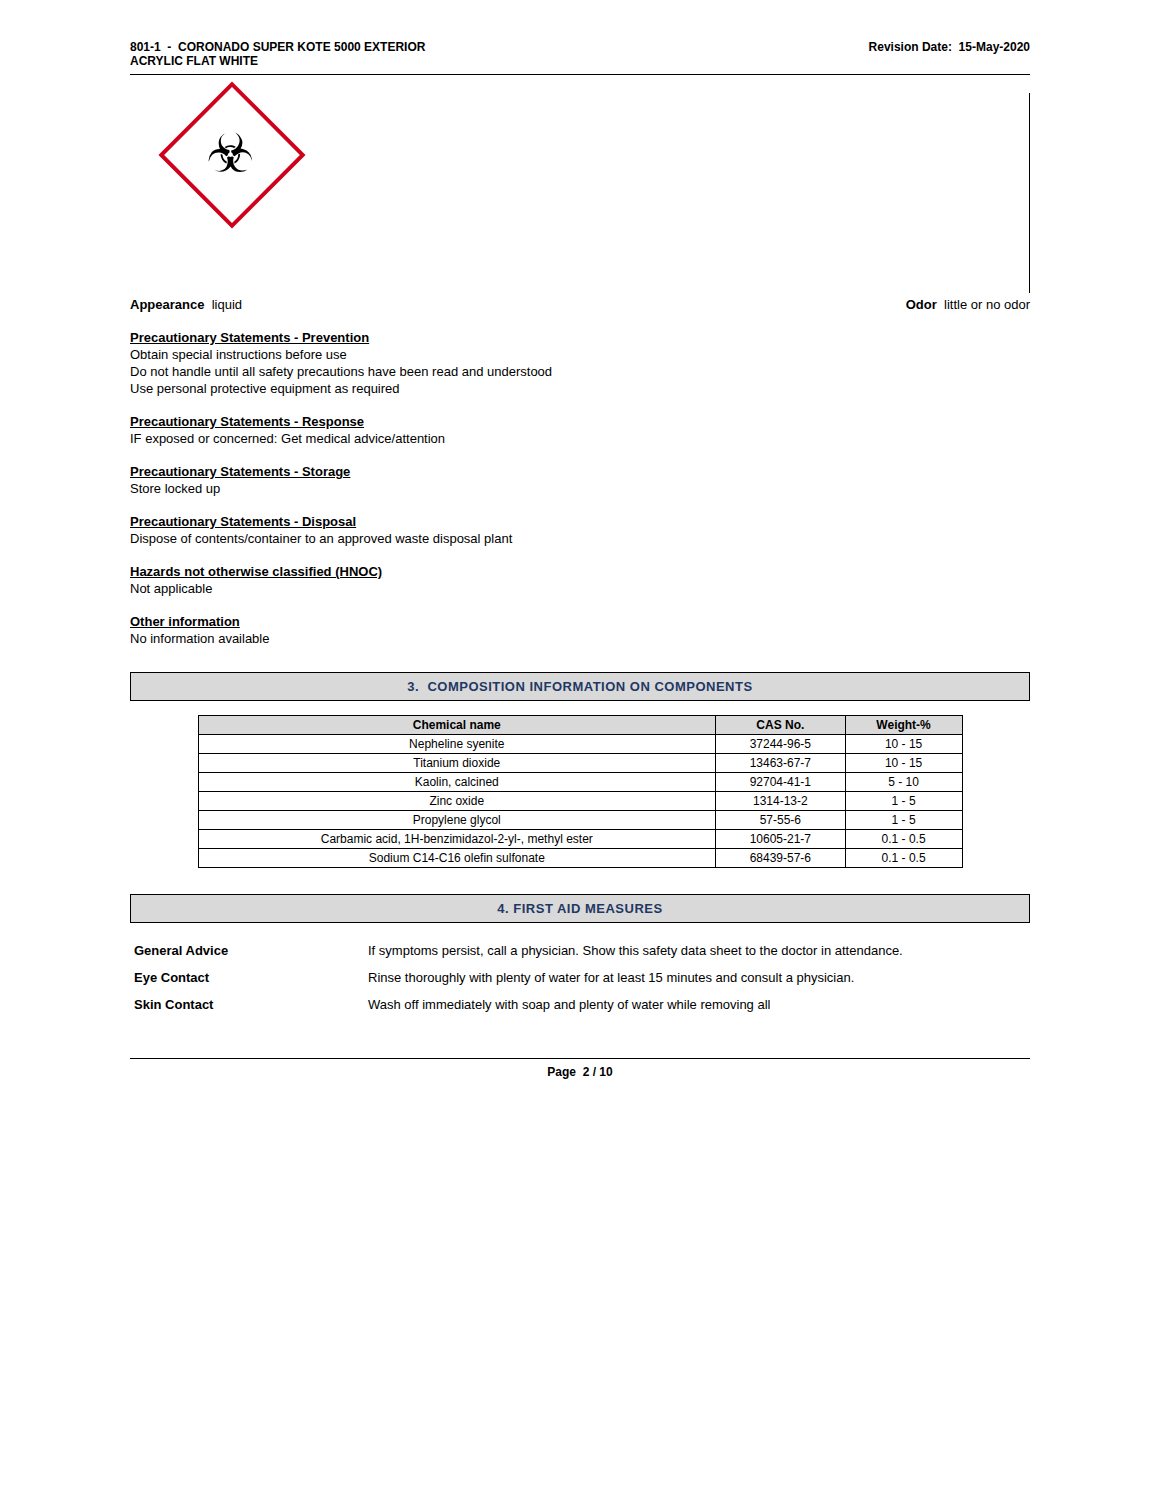801-1 - CORONADO SUPER KOTE 5000 EXTERIOR
ACRYLIC FLAT WHITE
Revision Date: 15-May-2020
☣
Appearance liquid
Odor little or no odor
Precautionary Statements - Prevention
Obtain special instructions before use
Do not handle until all safety precautions have been read and understood
Use personal protective equipment as required
Precautionary Statements - Response
IF exposed or concerned: Get medical advice/attention
Precautionary Statements - Storage
Store locked up
Precautionary Statements - Disposal
Dispose of contents/container to an approved waste disposal plant
Hazards not otherwise classified (HNOC)
Not applicable
Other information
No information available
3. COMPOSITION INFORMATION ON COMPONENTS
| Chemical name | CAS No. | Weight-% |
| --- | --- | --- |
| Nepheline syenite | 37244-96-5 | 10 - 15 |
| Titanium dioxide | 13463-67-7 | 10 - 15 |
| Kaolin, calcined | 92704-41-1 | 5 - 10 |
| Zinc oxide | 1314-13-2 | 1 - 5 |
| Propylene glycol | 57-55-6 | 1 - 5 |
| Carbamic acid, 1H-benzimidazol-2-yl-, methyl ester | 10605-21-7 | 0.1 - 0.5 |
| Sodium C14-C16 olefin sulfonate | 68439-57-6 | 0.1 - 0.5 |
4. FIRST AID MEASURES
| General Advice | If symptoms persist, call a physician. Show this safety data sheet to the doctor in attendance. |
| Eye Contact | Rinse thoroughly with plenty of water for at least 15 minutes and consult a physician. |
| Skin Contact | Wash off immediately with soap and plenty of water while removing all |
Page 2 / 10